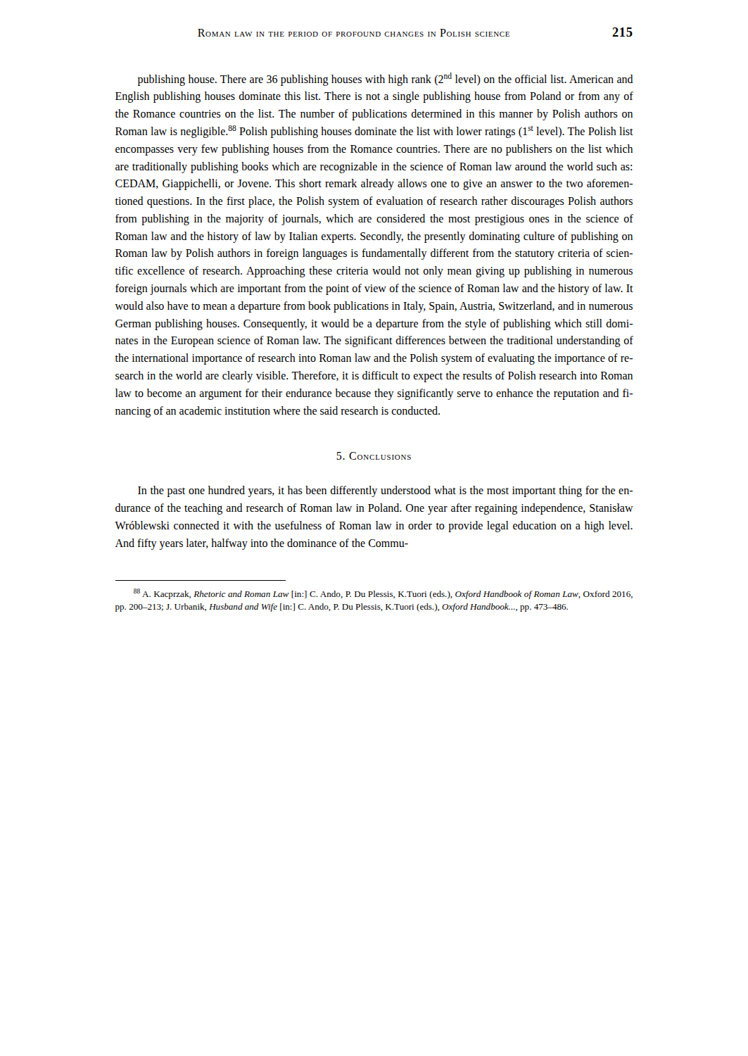Roman law in the period of profound changes in Polish science 215
publishing house. There are 36 publishing houses with high rank (2nd level) on the official list. American and English publishing houses dominate this list. There is not a single publishing house from Poland or from any of the Romance countries on the list. The number of publications determined in this manner by Polish authors on Roman law is negligible.88 Polish publishing houses dominate the list with lower ratings (1st level). The Polish list encompasses very few publishing houses from the Romance countries. There are no publishers on the list which are traditionally publishing books which are recognizable in the science of Roman law around the world such as: CEDAM, Giappichelli, or Jovene. This short remark already allows one to give an answer to the two aforementioned questions. In the first place, the Polish system of evaluation of research rather discourages Polish authors from publishing in the majority of journals, which are considered the most prestigious ones in the science of Roman law and the history of law by Italian experts. Secondly, the presently dominating culture of publishing on Roman law by Polish authors in foreign languages is fundamentally different from the statutory criteria of scientific excellence of research. Approaching these criteria would not only mean giving up publishing in numerous foreign journals which are important from the point of view of the science of Roman law and the history of law. It would also have to mean a departure from book publications in Italy, Spain, Austria, Switzerland, and in numerous German publishing houses. Consequently, it would be a departure from the style of publishing which still dominates in the European science of Roman law. The significant differences between the traditional understanding of the international importance of research into Roman law and the Polish system of evaluating the importance of research in the world are clearly visible. Therefore, it is difficult to expect the results of Polish research into Roman law to become an argument for their endurance because they significantly serve to enhance the reputation and financing of an academic institution where the said research is conducted.
5. Conclusions
In the past one hundred years, it has been differently understood what is the most important thing for the endurance of the teaching and research of Roman law in Poland. One year after regaining independence, Stanisław Wróblewski connected it with the usefulness of Roman law in order to provide legal education on a high level. And fifty years later, halfway into the dominance of the Commu-
88 A. Kacprzak, Rhetoric and Roman Law [in:] C. Ando, P. Du Plessis, K.Tuori (eds.), Oxford Handbook of Roman Law, Oxford 2016, pp. 200–213; J. Urbanik, Husband and Wife [in:] C. Ando, P. Du Plessis, K.Tuori (eds.), Oxford Handbook..., pp. 473–486.